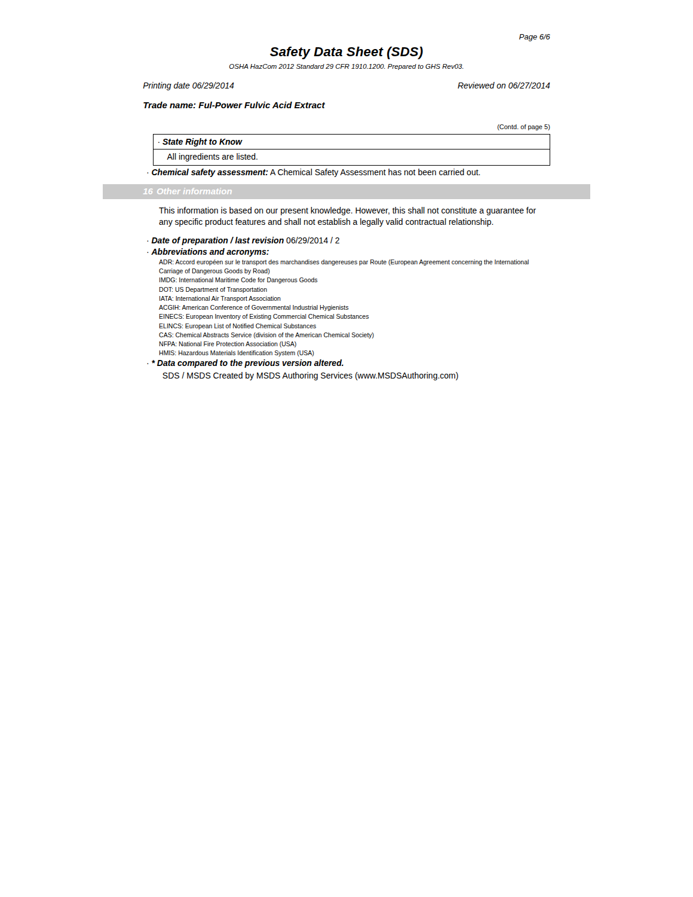Page 6/6
Safety Data Sheet (SDS)
OSHA HazCom 2012 Standard 29 CFR 1910.1200. Prepared to GHS Rev03.
Printing date 06/29/2014 Reviewed on 06/27/2014
Trade name: Ful-Power Fulvic Acid Extract
(Contd. of page 5)
· State Right to Know
All ingredients are listed.
· Chemical safety assessment: A Chemical Safety Assessment has not been carried out.
16 Other information
This information is based on our present knowledge. However, this shall not constitute a guarantee for any specific product features and shall not establish a legally valid contractual relationship.
· Date of preparation / last revision 06/29/2014 / 2
· Abbreviations and acronyms:
ADR: Accord européen sur le transport des marchandises dangereuses par Route (European Agreement concerning the International
Carriage of Dangerous Goods by Road)
IMDG: International Maritime Code for Dangerous Goods
DOT: US Department of Transportation
IATA: International Air Transport Association
ACGIH: American Conference of Governmental Industrial Hygienists
EINECS: European Inventory of Existing Commercial Chemical Substances
ELINCS: European List of Notified Chemical Substances
CAS: Chemical Abstracts Service (division of the American Chemical Society)
NFPA: National Fire Protection Association (USA)
HMIS: Hazardous Materials Identification System (USA)
· * Data compared to the previous version altered.
SDS / MSDS Created by MSDS Authoring Services (www.MSDSAuthoring.com)